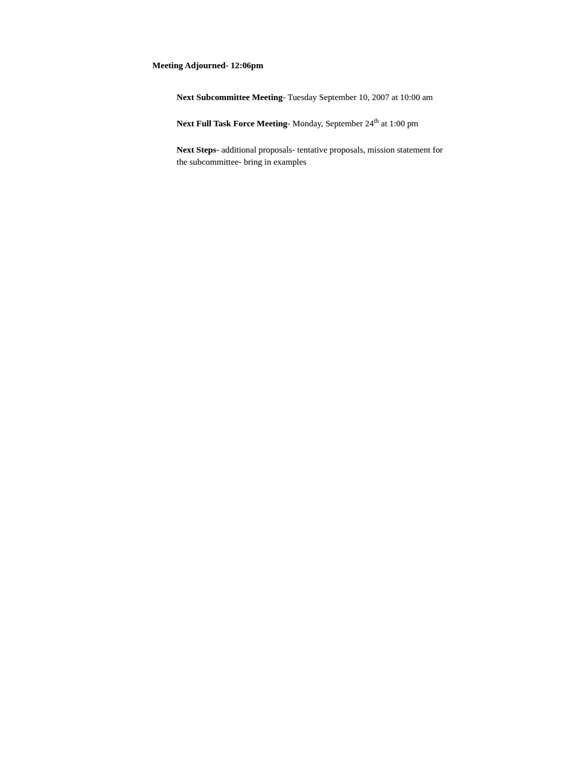Meeting Adjourned- 12:06pm
Next Subcommittee Meeting- Tuesday September 10, 2007 at 10:00 am
Next Full Task Force Meeting- Monday, September 24th at 1:00 pm
Next Steps- additional proposals- tentative proposals, mission statement for the subcommittee- bring in examples